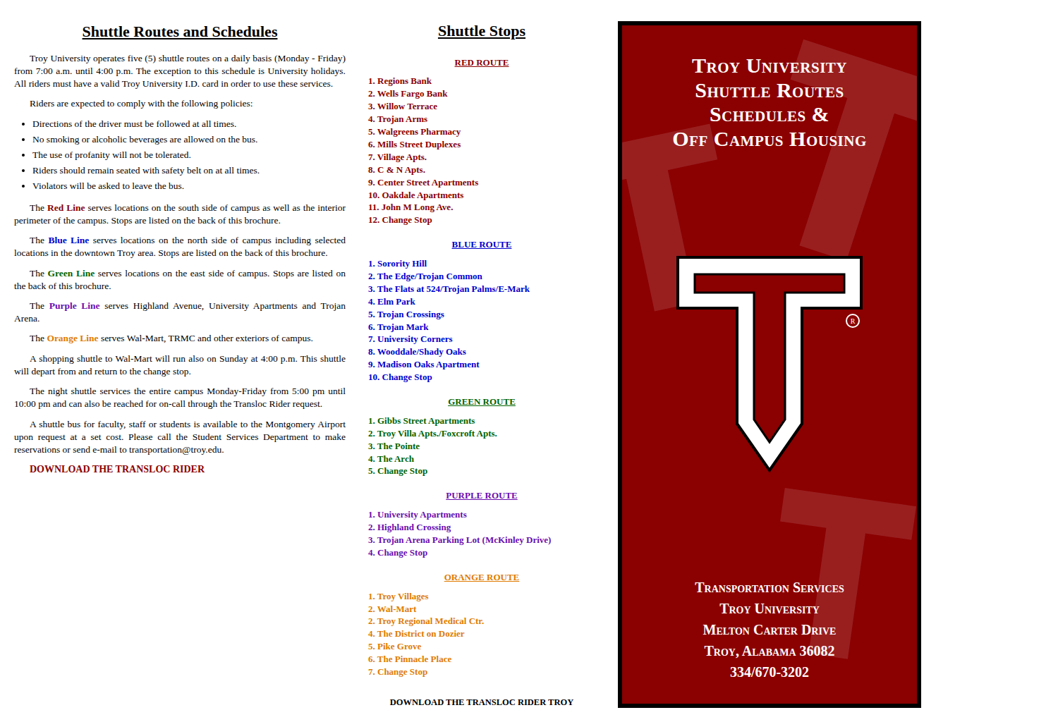Shuttle Routes and Schedules
Troy University operates five (5) shuttle routes on a daily basis (Monday - Friday) from 7:00 a.m. until 4:00 p.m. The exception to this schedule is University holidays. All riders must have a valid Troy University I.D. card in order to use these services.
Riders are expected to comply with the following policies:
Directions of the driver must be followed at all times.
No smoking or alcoholic beverages are allowed on the bus.
The use of profanity will not be tolerated.
Riders should remain seated with safety belt on at all times.
Violators will be asked to leave the bus.
The Red Line serves locations on the south side of campus as well as the interior perimeter of the campus. Stops are listed on the back of this brochure.
The Blue Line serves locations on the north side of campus including selected locations in the downtown Troy area. Stops are listed on the back of this brochure.
The Green Line serves locations on the east side of campus. Stops are listed on the back of this brochure.
The Purple Line serves Highland Avenue, University Apartments and Trojan Arena.
The Orange Line serves Wal-Mart, TRMC and other exteriors of campus.
A shopping shuttle to Wal-Mart will run also on Sunday at 4:00 p.m. This shuttle will depart from and return to the change stop.
The night shuttle services the entire campus Monday-Friday from 5:00 pm until 10:00 pm and can also be reached for on-call through the Transloc Rider request.
A shuttle bus for faculty, staff or students is available to the Montgomery Airport upon request at a set cost. Please call the Student Services Department to make reservations or send e-mail to transportation@troy.edu.
DOWNLOAD THE TRANSLOC RIDER
Shuttle Stops
RED ROUTE
1. Regions Bank
2. Wells Fargo Bank
3. Willow Terrace
4. Trojan Arms
5. Walgreens Pharmacy
6. Mills Street Duplexes
7. Village Apts.
8. C & N Apts.
9. Center Street Apartments
10. Oakdale Apartments
11. John M Long Ave.
12. Change Stop
BLUE ROUTE
1. Sorority Hill
2. The Edge/Trojan Common
3. The Flats at 524/Trojan Palms/E-Mark
4. Elm Park
5. Trojan Crossings
6. Trojan Mark
7. University Corners
8. Wooddale/Shady Oaks
9. Madison Oaks Apartment
10. Change Stop
GREEN ROUTE
1. Gibbs Street Apartments
2. Troy Villa Apts./Foxcroft Apts.
3. The Pointe
4. The Arch
5. Change Stop
PURPLE ROUTE
1. University Apartments
2. Highland Crossing
3. Trojan Arena Parking Lot (McKinley Drive)
4. Change Stop
ORANGE ROUTE
1. Troy Villages
2. Wal-Mart
2. Troy Regional Medical Ctr.
4. The District on Dozier
5. Pike Grove
6. The Pinnacle Place
7. Change Stop
DOWNLOAD THE TRANSLOC RIDER TROY
Troy University Shuttle Routes Schedules & Off Campus Housing
R
Transportation Services Troy University Melton Carter Drive Troy, Alabama 36082 334/670-3202